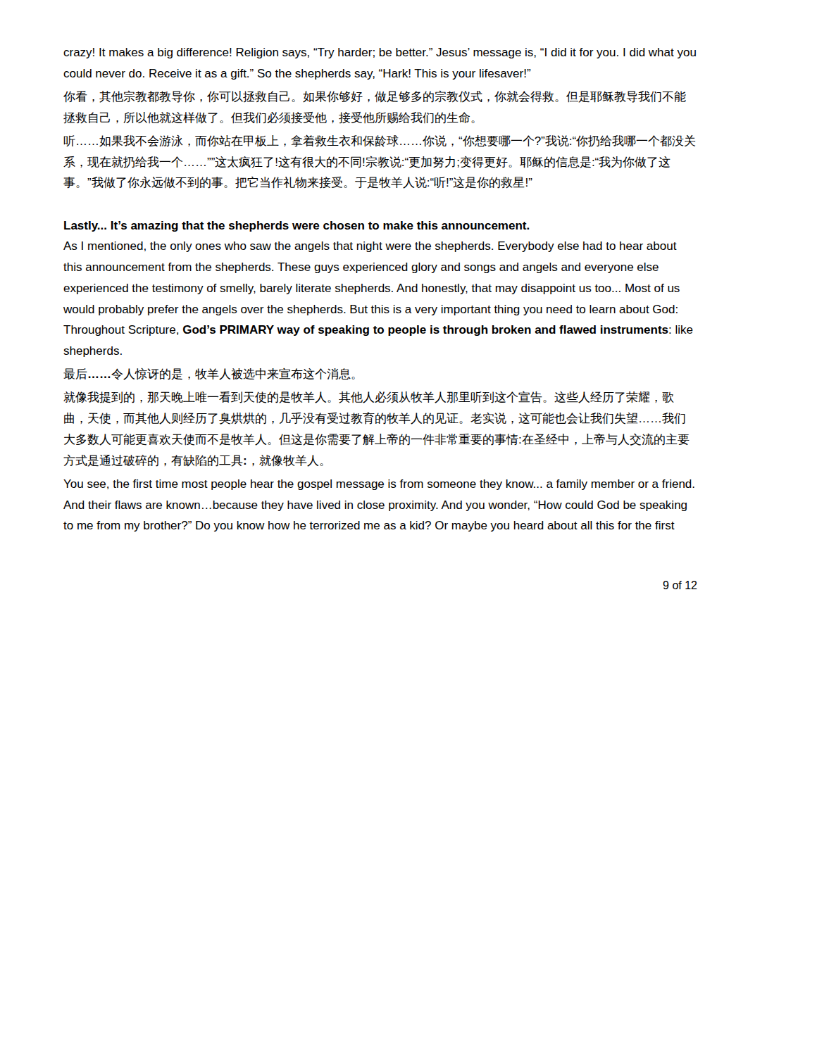crazy! It makes a big difference! Religion says, “Try harder; be better.” Jesus’ message is, “I did it for you. I did what you could never do. Receive it as a gift.” So the shepherds say, “Hark! This is your lifesaver!”
你看，其他宗教都教导你，你可以拯救自己。如果你够好，做足够多的宗教仪式，你就会得救。但是耶稣教导我们不能拯救自己，所以他就这样做了。但我们必须接受他，接受他所赐给我们的生命。
听……如果我不会游泳，而你站在甲板上，拿着救生衣和保龄球……你说，“你想要哪一个?”我说:“你扔给我哪一个都没关系，现在就扔给我一个……””这太疯狂了!这有很大的不同!宗教说:“更加努力;变得更好。耶稣的信息是:“我为你做了这事。”我做了你永远做不到的事。把它当作礼物来接受。于是牧羊人说:“听!”这是你的救星!”
Lastly... It’s amazing that the shepherds were chosen to make this announcement.
As I mentioned, the only ones who saw the angels that night were the shepherds. Everybody else had to hear about this announcement from the shepherds. These guys experienced glory and songs and angels and everyone else experienced the testimony of smelly, barely literate shepherds. And honestly, that may disappoint us too... Most of us would probably prefer the angels over the shepherds. But this is a very important thing you need to learn about God: Throughout Scripture, God’s PRIMARY way of speaking to people is through broken and flawed instruments: like shepherds.
最后……令人惊讶的是，牧羊人被选中来宣布这个消息。
就像我提到的，那天晚上唯一看到天使的是牧羊人。其他人必须从牧羊人那里听到这个宣告。这些人经历了荣耀，歌曲，天使，而其他人则经历了臭烘烘的，几乎没有受过教育的牧羊人的见证。老实说，这可能也会让我们失望……我们大多数人可能更喜欢天使而不是牧羊人。但这是你需要了解上帝的一件非常重要的事情:在圣经中，上帝与人交流的主要方式是通过破碎的，有缺陷的工具:，就像牧羊人。
You see, the first time most people hear the gospel message is from someone they know... a family member or a friend. And their flaws are known…because they have lived in close proximity. And you wonder, “How could God be speaking to me from my brother?” Do you know how he terrorized me as a kid? Or maybe you heard about all this for the first
9 of 12